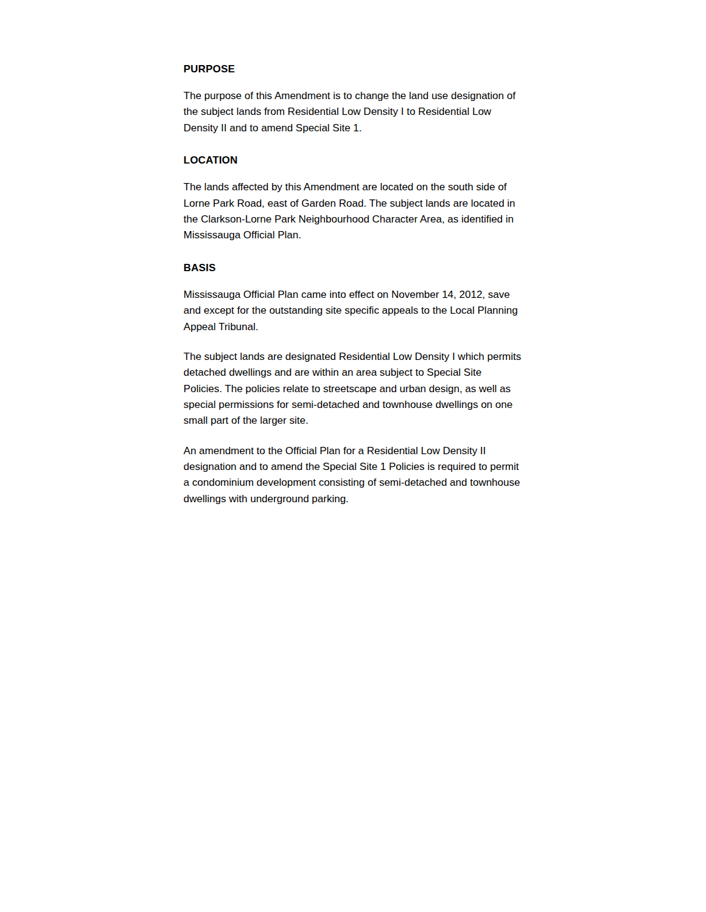PURPOSE
The purpose of this Amendment is to change the land use designation of the subject lands from Residential Low Density I to Residential Low Density II and to amend Special Site 1.
LOCATION
The lands affected by this Amendment are located on the south side of Lorne Park Road, east of Garden Road. The subject lands are located in the Clarkson-Lorne Park Neighbourhood Character Area, as identified in Mississauga Official Plan.
BASIS
Mississauga Official Plan came into effect on November 14, 2012, save and except for the outstanding site specific appeals to the Local Planning Appeal Tribunal.
The subject lands are designated Residential Low Density I which permits detached dwellings and are within an area subject to Special Site Policies. The policies relate to streetscape and urban design, as well as special permissions for semi-detached and townhouse dwellings on one small part of the larger site.
An amendment to the Official Plan for a Residential Low Density II designation and to amend the Special Site 1 Policies is required to permit a condominium development consisting of semi-detached and townhouse dwellings with underground parking.